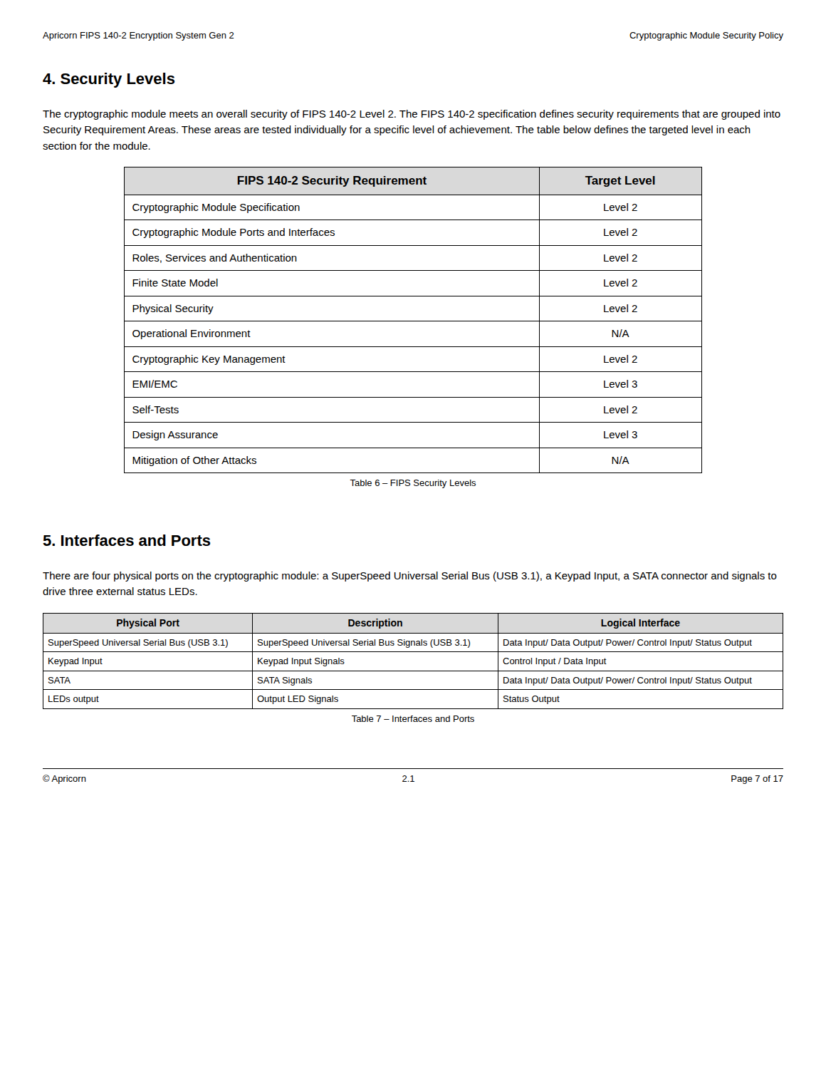Apricorn FIPS 140-2 Encryption System Gen 2 Cryptographic Module Security Policy
4. Security Levels
The cryptographic module meets an overall security of FIPS 140-2 Level 2. The FIPS 140-2 specification defines security requirements that are grouped into Security Requirement Areas. These areas are tested individually for a specific level of achievement. The table below defines the targeted level in each section for the module.
Table 6 – FIPS Security Levels
| FIPS 140-2 Security Requirement | Target Level |
| --- | --- |
| Cryptographic Module Specification | Level 2 |
| Cryptographic Module Ports and Interfaces | Level 2 |
| Roles, Services and Authentication | Level 2 |
| Finite State Model | Level 2 |
| Physical Security | Level 2 |
| Operational Environment | N/A |
| Cryptographic Key Management | Level 2 |
| EMI/EMC | Level 3 |
| Self-Tests | Level 2 |
| Design Assurance | Level 3 |
| Mitigation of Other Attacks | N/A |
5. Interfaces and Ports
There are four physical ports on the cryptographic module: a SuperSpeed Universal Serial Bus (USB 3.1), a Keypad Input, a SATA connector and signals to drive three external status LEDs.
Table 7 – Interfaces and Ports
| Physical Port | Description | Logical Interface |
| --- | --- | --- |
| SuperSpeed Universal Serial Bus (USB 3.1) | SuperSpeed Universal Serial Bus Signals (USB 3.1) | Data Input/ Data Output/ Power/ Control Input/ Status Output |
| Keypad Input | Keypad Input Signals | Control Input / Data Input |
| SATA | SATA Signals | Data Input/ Data Output/ Power/ Control Input/ Status Output |
| LEDs output | Output LED Signals | Status Output |
© Apricorn 2.1 Page 7 of 17